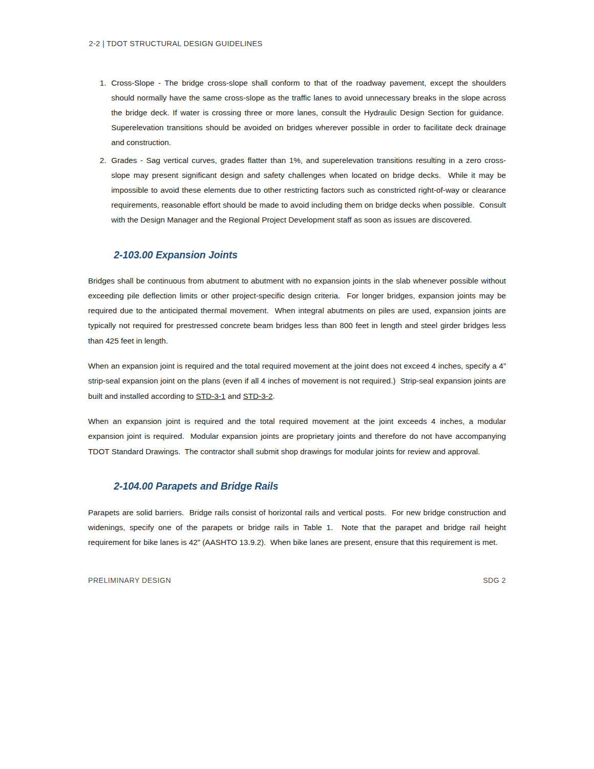2-2 | TDOT STRUCTURAL DESIGN GUIDELINES
Cross-Slope - The bridge cross-slope shall conform to that of the roadway pavement, except the shoulders should normally have the same cross-slope as the traffic lanes to avoid unnecessary breaks in the slope across the bridge deck. If water is crossing three or more lanes, consult the Hydraulic Design Section for guidance. Superelevation transitions should be avoided on bridges wherever possible in order to facilitate deck drainage and construction.
Grades - Sag vertical curves, grades flatter than 1%, and superelevation transitions resulting in a zero cross-slope may present significant design and safety challenges when located on bridge decks. While it may be impossible to avoid these elements due to other restricting factors such as constricted right-of-way or clearance requirements, reasonable effort should be made to avoid including them on bridge decks when possible. Consult with the Design Manager and the Regional Project Development staff as soon as issues are discovered.
2-103.00 Expansion Joints
Bridges shall be continuous from abutment to abutment with no expansion joints in the slab whenever possible without exceeding pile deflection limits or other project-specific design criteria. For longer bridges, expansion joints may be required due to the anticipated thermal movement. When integral abutments on piles are used, expansion joints are typically not required for prestressed concrete beam bridges less than 800 feet in length and steel girder bridges less than 425 feet in length.
When an expansion joint is required and the total required movement at the joint does not exceed 4 inches, specify a 4” strip-seal expansion joint on the plans (even if all 4 inches of movement is not required.) Strip-seal expansion joints are built and installed according to STD-3-1 and STD-3-2.
When an expansion joint is required and the total required movement at the joint exceeds 4 inches, a modular expansion joint is required. Modular expansion joints are proprietary joints and therefore do not have accompanying TDOT Standard Drawings. The contractor shall submit shop drawings for modular joints for review and approval.
2-104.00 Parapets and Bridge Rails
Parapets are solid barriers. Bridge rails consist of horizontal rails and vertical posts. For new bridge construction and widenings, specify one of the parapets or bridge rails in Table 1. Note that the parapet and bridge rail height requirement for bike lanes is 42” (AASHTO 13.9.2). When bike lanes are present, ensure that this requirement is met.
PRELIMINARY DESIGN SDG 2